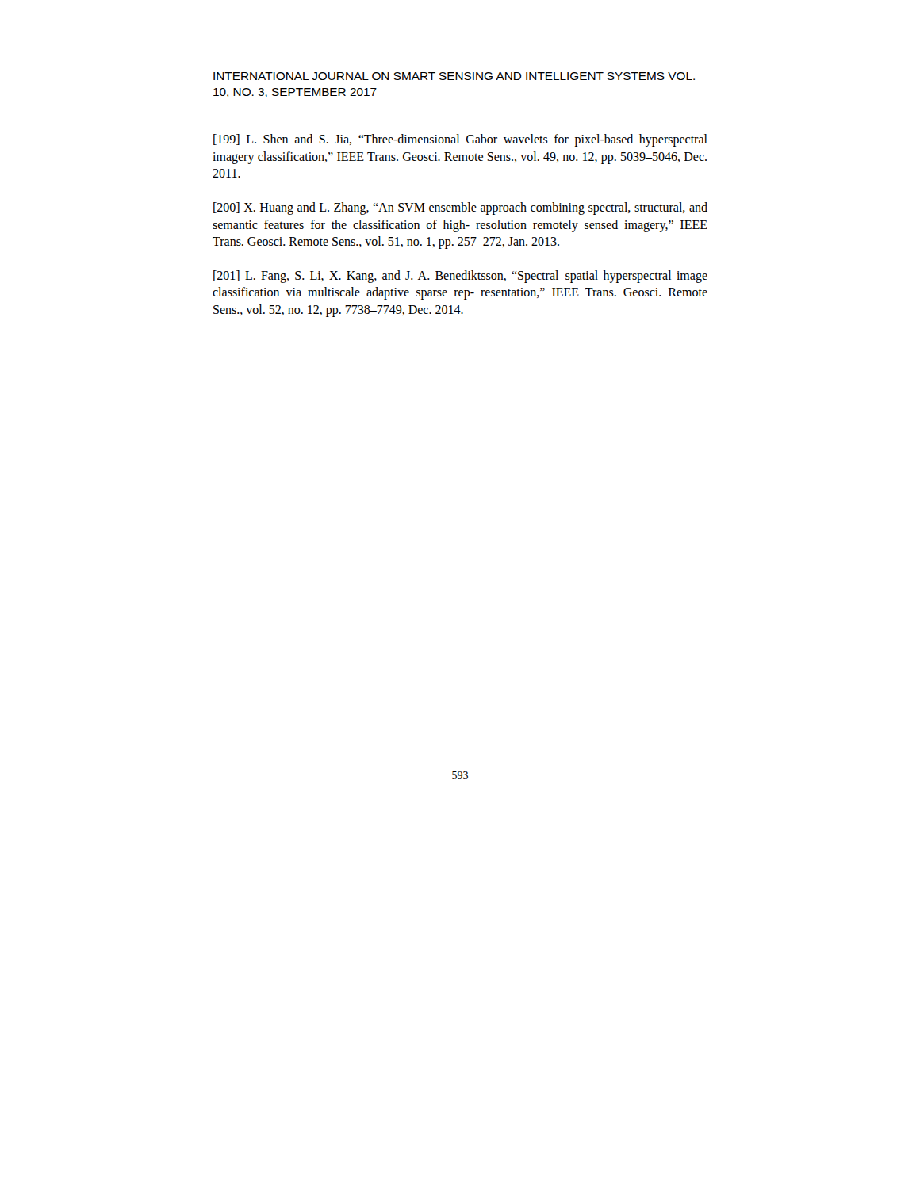INTERNATIONAL JOURNAL ON SMART SENSING AND INTELLIGENT SYSTEMS VOL. 10, NO. 3, SEPTEMBER 2017
[199] L. Shen and S. Jia, “Three-dimensional Gabor wavelets for pixel-based hyperspectral imagery classification,” IEEE Trans. Geosci. Remote Sens., vol. 49, no. 12, pp. 5039–5046, Dec. 2011.
[200] X. Huang and L. Zhang, “An SVM ensemble approach combining spectral, structural, and semantic features for the classification of high- resolution remotely sensed imagery,” IEEE Trans. Geosci. Remote Sens., vol. 51, no. 1, pp. 257–272, Jan. 2013.
[201] L. Fang, S. Li, X. Kang, and J. A. Benediktsson, “Spectral–spatial hyperspectral image classification via multiscale adaptive sparse rep- resentation,” IEEE Trans. Geosci. Remote Sens., vol. 52, no. 12, pp. 7738–7749, Dec. 2014.
593